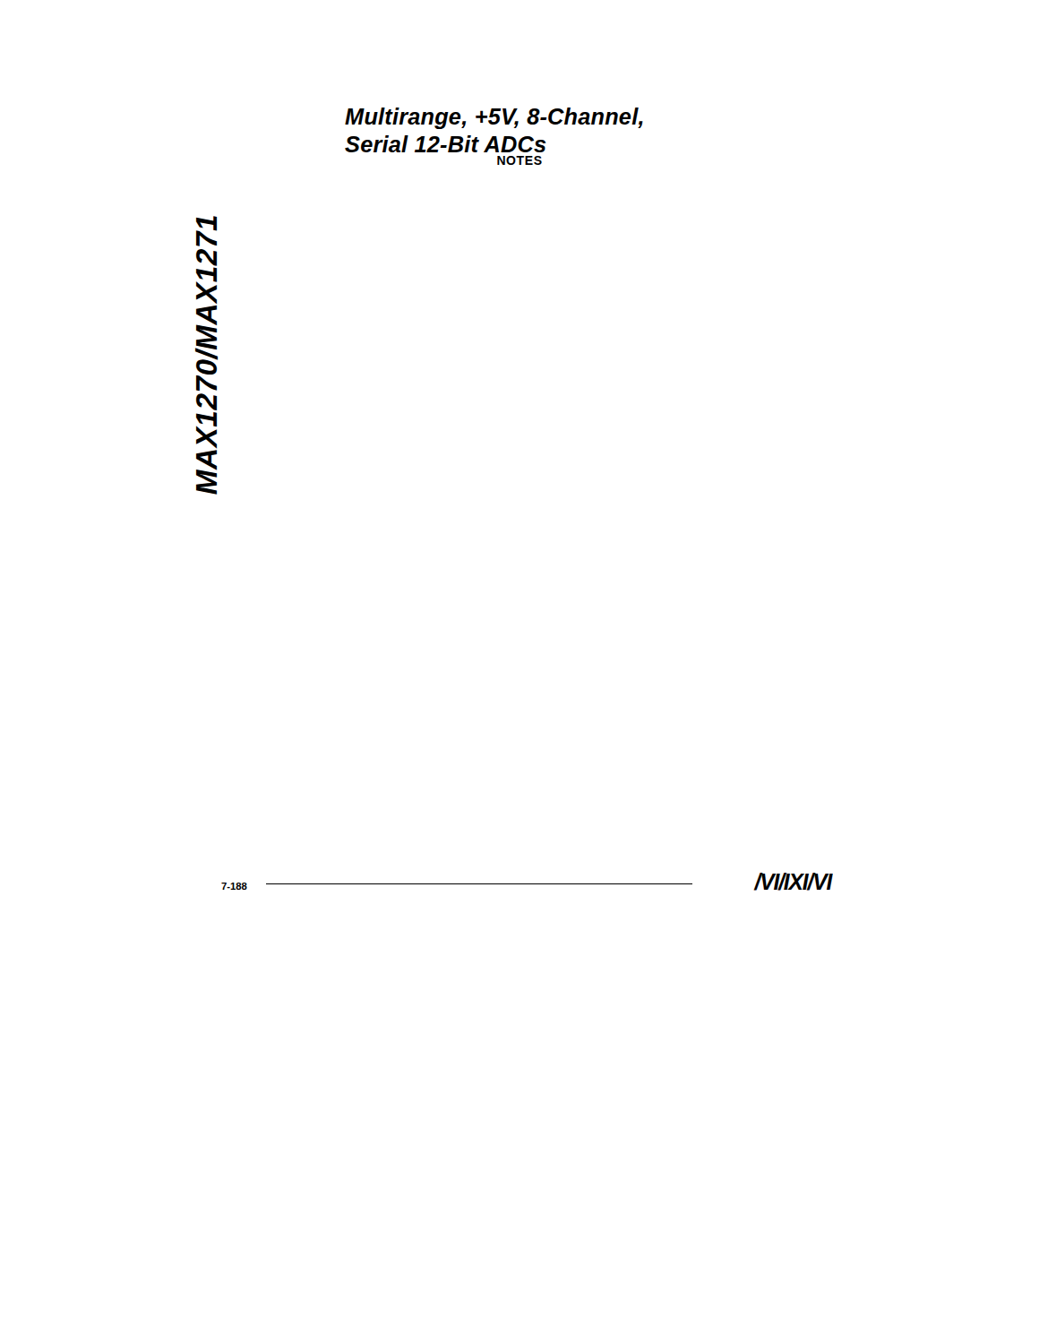MAX1270/MAX1271
Multirange, +5V, 8-Channel,
Serial 12-Bit ADCs
NOTES
7-188 /VI/IXI/VI